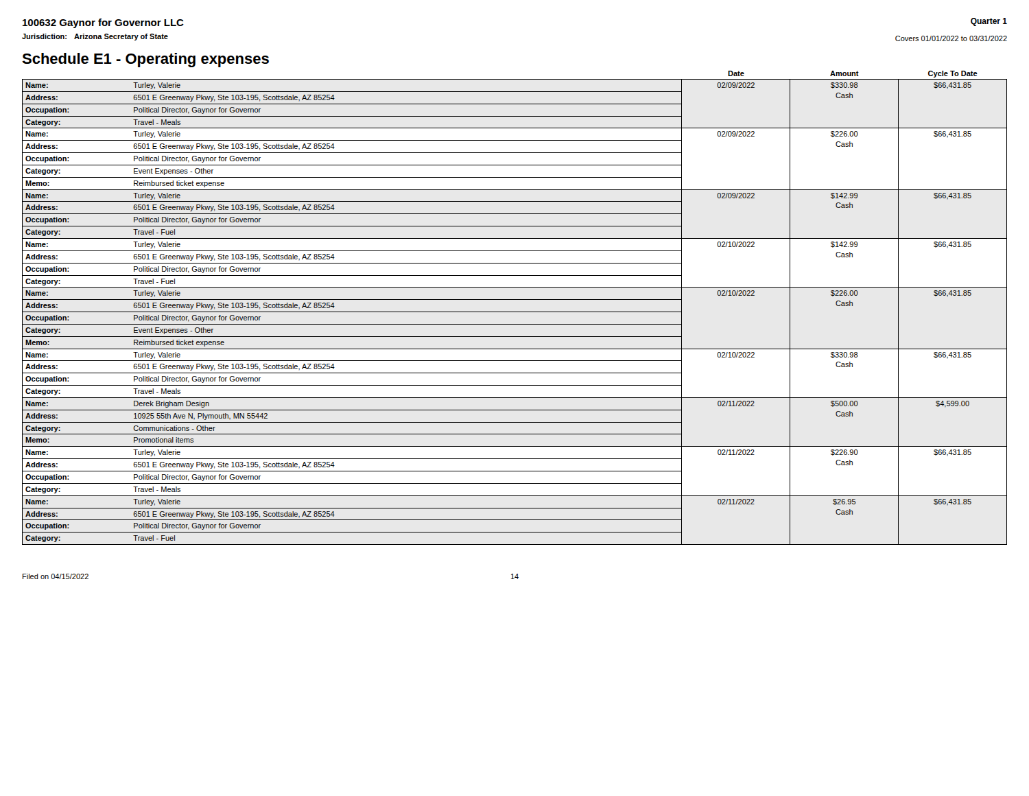100632 Gaynor for Governor LLC
Jurisdiction:Arizona Secretary of State
Quarter 1
Covers 01/01/2022 to 03/31/2022
Schedule E1 - Operating expenses
| | | Date | Amount | Cycle To Date |
| --- | --- | --- | --- | --- |
| Name: | Turley, Valerie | 02/09/2022 | $330.98 Cash | $66,431.85 |
| Address: | 6501 E Greenway Pkwy, Ste 103-195, Scottsdale, AZ 85254 |
| Occupation: | Political Director, Gaynor for Governor |
| Category: | Travel - Meals |
| Name: | Turley, Valerie | 02/09/2022 | $226.00 Cash | $66,431.85 |
| Address: | 6501 E Greenway Pkwy, Ste 103-195, Scottsdale, AZ 85254 |
| Occupation: | Political Director, Gaynor for Governor |
| Category: | Event Expenses - Other |
| Memo: | Reimbursed ticket expense |
| Name: | Turley, Valerie | 02/09/2022 | $142.99 Cash | $66,431.85 |
| Address: | 6501 E Greenway Pkwy, Ste 103-195, Scottsdale, AZ 85254 |
| Occupation: | Political Director, Gaynor for Governor |
| Category: | Travel - Fuel |
| Name: | Turley, Valerie | 02/10/2022 | $142.99 Cash | $66,431.85 |
| Address: | 6501 E Greenway Pkwy, Ste 103-195, Scottsdale, AZ 85254 |
| Occupation: | Political Director, Gaynor for Governor |
| Category: | Travel - Fuel |
| Name: | Turley, Valerie | 02/10/2022 | $226.00 Cash | $66,431.85 |
| Address: | 6501 E Greenway Pkwy, Ste 103-195, Scottsdale, AZ 85254 |
| Occupation: | Political Director, Gaynor for Governor |
| Category: | Event Expenses - Other |
| Memo: | Reimbursed ticket expense |
| Name: | Turley, Valerie | 02/10/2022 | $330.98 Cash | $66,431.85 |
| Address: | 6501 E Greenway Pkwy, Ste 103-195, Scottsdale, AZ 85254 |
| Occupation: | Political Director, Gaynor for Governor |
| Category: | Travel - Meals |
| Name: | Derek Brigham Design | 02/11/2022 | $500.00 Cash | $4,599.00 |
| Address: | 10925 55th Ave N, Plymouth, MN 55442 |
| Category: | Communications - Other |
| Memo: | Promotional items |
| Name: | Turley, Valerie | 02/11/2022 | $226.90 Cash | $66,431.85 |
| Address: | 6501 E Greenway Pkwy, Ste 103-195, Scottsdale, AZ 85254 |
| Occupation: | Political Director, Gaynor for Governor |
| Category: | Travel - Meals |
| Name: | Turley, Valerie | 02/11/2022 | $26.95 Cash | $66,431.85 |
| Address: | 6501 E Greenway Pkwy, Ste 103-195, Scottsdale, AZ 85254 |
| Occupation: | Political Director, Gaynor for Governor |
| Category: | Travel - Fuel |
Filed on 04/15/2022 14